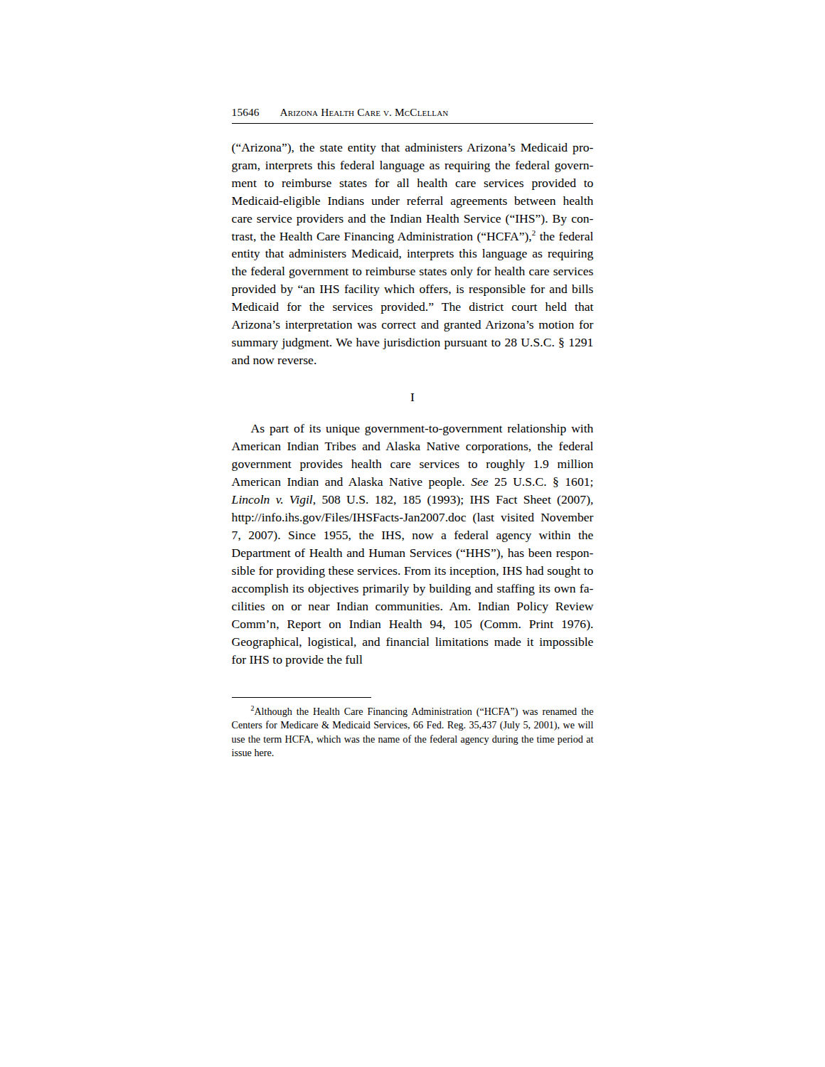15646 Arizona Health Care v. McClellan
(“Arizona”), the state entity that administers Arizona’s Medicaid program, interprets this federal language as requiring the federal government to reimburse states for all health care services provided to Medicaid-eligible Indians under referral agreements between health care service providers and the Indian Health Service (“IHS”). By contrast, the Health Care Financing Administration (“HCFA”),2 the federal entity that administers Medicaid, interprets this language as requiring the federal government to reimburse states only for health care services provided by “an IHS facility which offers, is responsible for and bills Medicaid for the services provided.” The district court held that Arizona’s interpretation was correct and granted Arizona’s motion for summary judgment. We have jurisdiction pursuant to 28 U.S.C. § 1291 and now reverse.
I
As part of its unique government-to-government relationship with American Indian Tribes and Alaska Native corporations, the federal government provides health care services to roughly 1.9 million American Indian and Alaska Native people. See 25 U.S.C. § 1601; Lincoln v. Vigil, 508 U.S. 182, 185 (1993); IHS Fact Sheet (2007), http://info.ihs.gov/Files/IHSFacts-Jan2007.doc (last visited November 7, 2007). Since 1955, the IHS, now a federal agency within the Department of Health and Human Services (“HHS”), has been responsible for providing these services. From its inception, IHS had sought to accomplish its objectives primarily by building and staffing its own facilities on or near Indian communities. Am. Indian Policy Review Comm’n, Report on Indian Health 94, 105 (Comm. Print 1976). Geographical, logistical, and financial limitations made it impossible for IHS to provide the full
2Although the Health Care Financing Administration (“HCFA”) was renamed the Centers for Medicare & Medicaid Services, 66 Fed. Reg. 35,437 (July 5, 2001), we will use the term HCFA, which was the name of the federal agency during the time period at issue here.